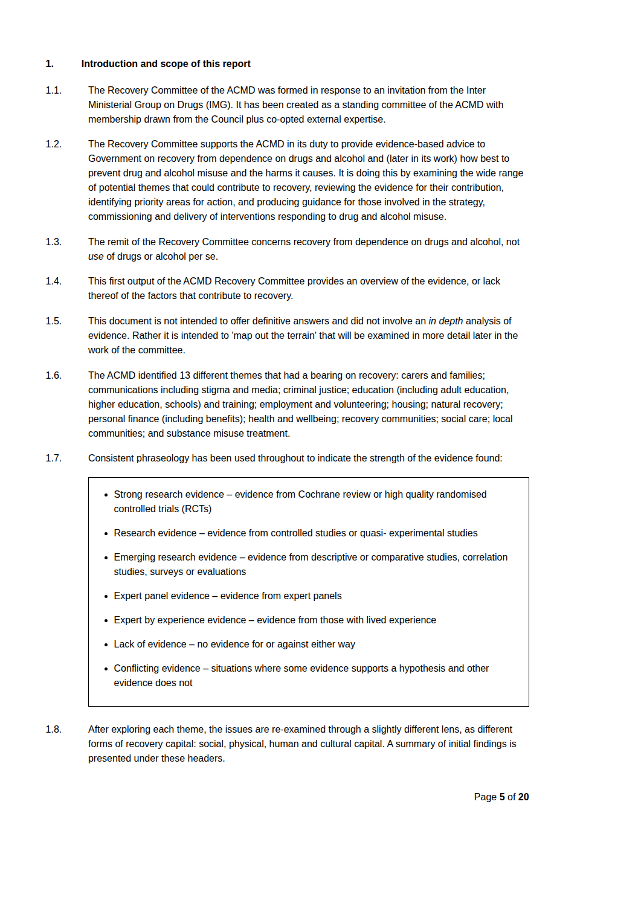1. Introduction and scope of this report
1.1. The Recovery Committee of the ACMD was formed in response to an invitation from the Inter Ministerial Group on Drugs (IMG). It has been created as a standing committee of the ACMD with membership drawn from the Council plus co-opted external expertise.
1.2. The Recovery Committee supports the ACMD in its duty to provide evidence-based advice to Government on recovery from dependence on drugs and alcohol and (later in its work) how best to prevent drug and alcohol misuse and the harms it causes. It is doing this by examining the wide range of potential themes that could contribute to recovery, reviewing the evidence for their contribution, identifying priority areas for action, and producing guidance for those involved in the strategy, commissioning and delivery of interventions responding to drug and alcohol misuse.
1.3. The remit of the Recovery Committee concerns recovery from dependence on drugs and alcohol, not use of drugs or alcohol per se.
1.4. This first output of the ACMD Recovery Committee provides an overview of the evidence, or lack thereof of the factors that contribute to recovery.
1.5. This document is not intended to offer definitive answers and did not involve an in depth analysis of evidence. Rather it is intended to 'map out the terrain' that will be examined in more detail later in the work of the committee.
1.6. The ACMD identified 13 different themes that had a bearing on recovery: carers and families; communications including stigma and media; criminal justice; education (including adult education, higher education, schools) and training; employment and volunteering; housing; natural recovery; personal finance (including benefits); health and wellbeing; recovery communities; social care; local communities; and substance misuse treatment.
1.7. Consistent phraseology has been used throughout to indicate the strength of the evidence found:
Strong research evidence – evidence from Cochrane review or high quality randomised controlled trials (RCTs)
Research evidence – evidence from controlled studies or quasi- experimental studies
Emerging research evidence – evidence from descriptive or comparative studies, correlation studies, surveys or evaluations
Expert panel evidence – evidence from expert panels
Expert by experience evidence – evidence from those with lived experience
Lack of evidence – no evidence for or against either way
Conflicting evidence – situations where some evidence supports a hypothesis and other evidence does not
1.8. After exploring each theme, the issues are re-examined through a slightly different lens, as different forms of recovery capital: social, physical, human and cultural capital. A summary of initial findings is presented under these headers.
Page 5 of 20